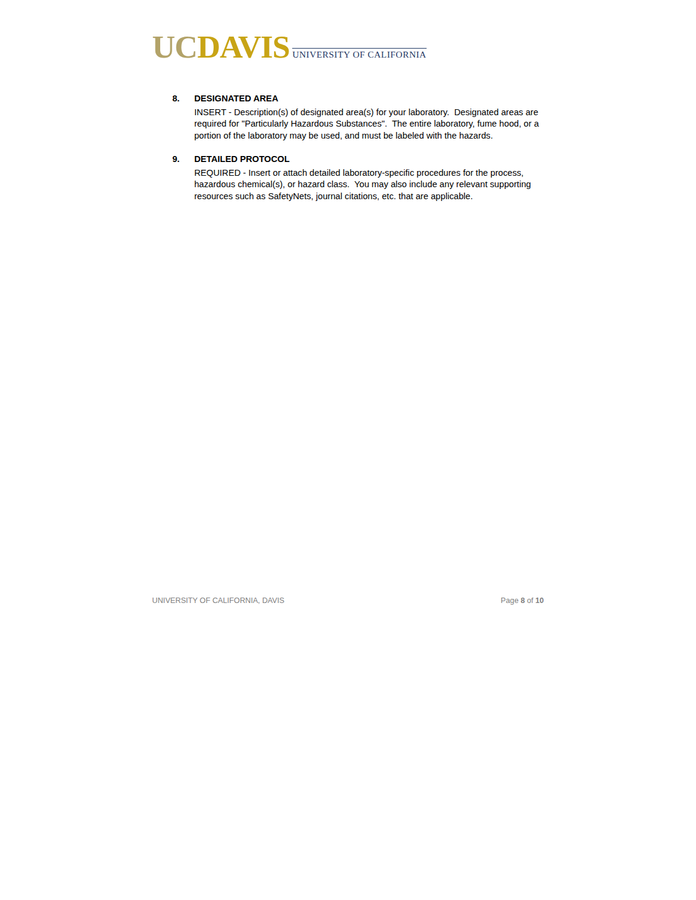UC DAVIS
UNIVERSITY OF CALIFORNIA
8. DESIGNATED AREA
INSERT - Description(s) of designated area(s) for your laboratory. Designated areas are required for "Particularly Hazardous Substances". The entire laboratory, fume hood, or a portion of the laboratory may be used, and must be labeled with the hazards.
9. DETAILED PROTOCOL
REQUIRED - Insert or attach detailed laboratory-specific procedures for the process, hazardous chemical(s), or hazard class. You may also include any relevant supporting resources such as SafetyNets, journal citations, etc. that are applicable.
UNIVERSITY OF CALIFORNIA, DAVIS
Page 8 of 10